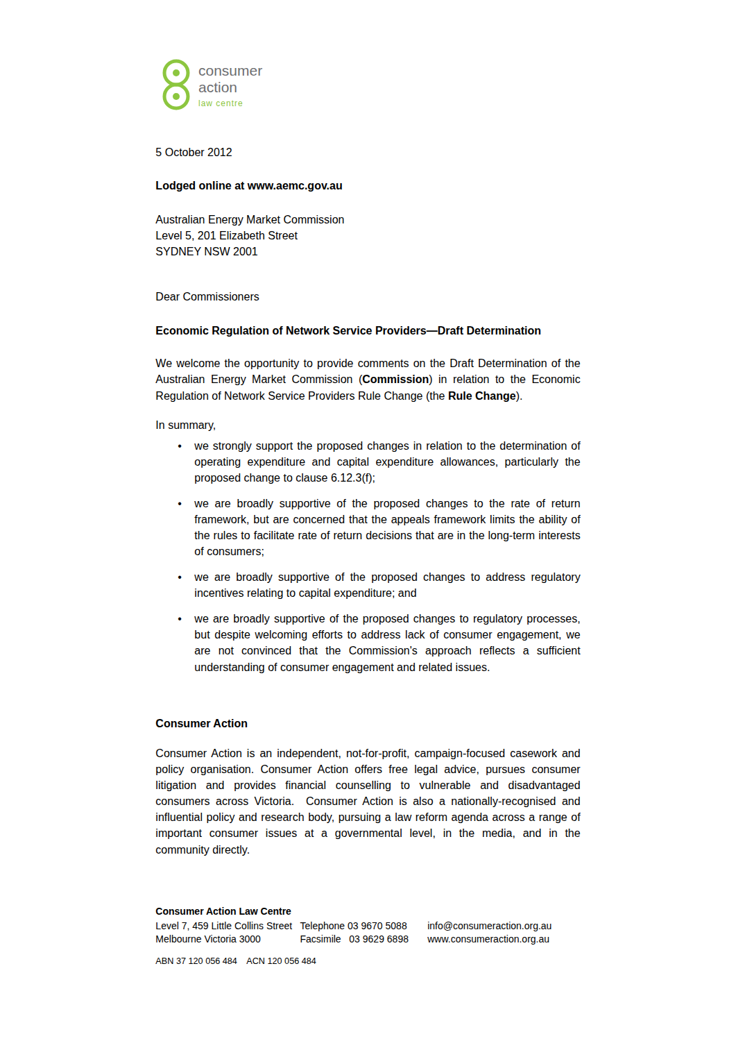consumer action law centre
5 October 2012
Lodged online at www.aemc.gov.au
Australian Energy Market Commission
Level 5, 201 Elizabeth Street
SYDNEY NSW 2001
Dear Commissioners
Economic Regulation of Network Service Providers—Draft Determination
We welcome the opportunity to provide comments on the Draft Determination of the Australian Energy Market Commission (Commission) in relation to the Economic Regulation of Network Service Providers Rule Change (the Rule Change).
In summary,
we strongly support the proposed changes in relation to the determination of operating expenditure and capital expenditure allowances, particularly the proposed change to clause 6.12.3(f);
we are broadly supportive of the proposed changes to the rate of return framework, but are concerned that the appeals framework limits the ability of the rules to facilitate rate of return decisions that are in the long-term interests of consumers;
we are broadly supportive of the proposed changes to address regulatory incentives relating to capital expenditure; and
we are broadly supportive of the proposed changes to regulatory processes, but despite welcoming efforts to address lack of consumer engagement, we are not convinced that the Commission's approach reflects a sufficient understanding of consumer engagement and related issues.
Consumer Action
Consumer Action is an independent, not-for-profit, campaign-focused casework and policy organisation. Consumer Action offers free legal advice, pursues consumer litigation and provides financial counselling to vulnerable and disadvantaged consumers across Victoria. Consumer Action is also a nationally-recognised and influential policy and research body, pursuing a law reform agenda across a range of important consumer issues at a governmental level, in the media, and in the community directly.
Consumer Action Law Centre
| Level 7, 459 Little Collins Street | Telephone 03 9670 5088 | info@consumeraction.org.au |
| Melbourne Victoria 3000 | Facsimile 03 9629 6898 | www.consumeraction.org.au |
ABN 37 120 056 484 ACN 120 056 484